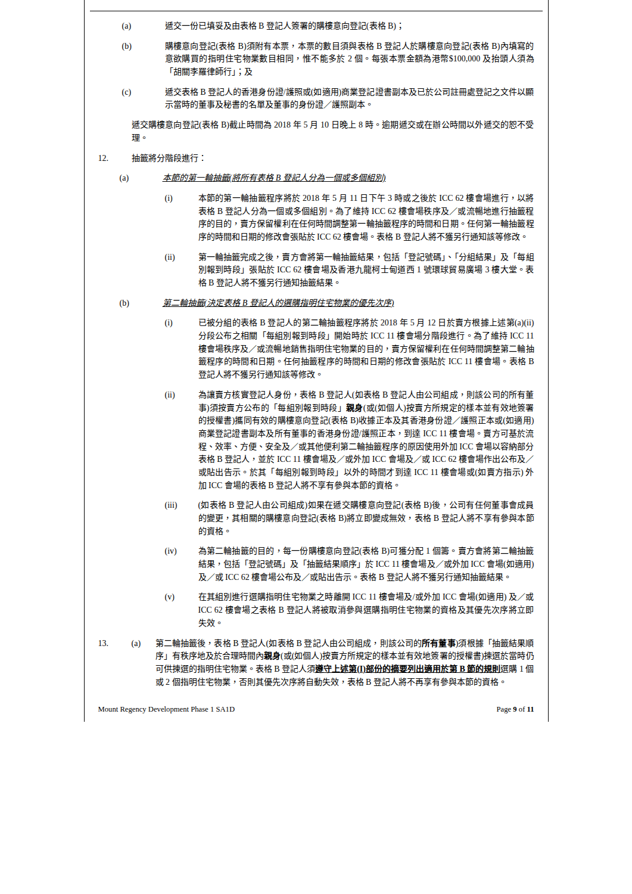(a)
遞交一份已填妥及由表格 B 登記人簽署的購樓意向登記(表格 B)；
(b)
購樓意向登記(表格 B)須附有本票，本票的數目須與表格 B 登記人於購樓意向登記(表格 B)內填寫的意欲購買的指明住宅物業數目相同，惟不能多於 2 個。每張本票金額為港幣$100,000 及抬頭人須為「胡關李羅律師行」；及
(c)
遞交表格 B 登記人的香港身份證/護照或(如適用)商業登記證書副本及已於公司註冊處登記之文件以顯示當時的董事及秘書的名單及董事的身份證／護照副本。
遞交購樓意向登記(表格 B)截止時間為 2018 年 5 月 10 日晚上 8 時。逾期遞交或在辦公時間以外遞交的恕不受理。
12.
抽籤將分階段進行：
(a)
本節的第一輪抽籤(將所有表格 B 登記人分為一個或多個組別)
(i)
本節的第一輪抽籤程序將於 2018 年 5 月 11 日下午 3 時或之後於 ICC 62 樓會場進行，以將表格 B 登記人分為一個或多個組別。為了維持 ICC 62 樓會場秩序及／或流暢地進行抽籤程序的目的，賣方保留權利在任何時間調整第一輪抽籤程序的時間和日期。任何第一輪抽籤程序的時間和日期的修改會張貼於 ICC 62 樓會場。表格 B 登記人將不獲另行通知該等修改。
(ii)
第一輪抽籤完成之後，賣方會將第一輪抽籤結果，包括「登記號碼」、「分組結果」及「每組別報到時段」張貼於 ICC 62 樓會場及香港九龍柯士甸道西 1 號環球貿易廣場 3 樓大堂。表格 B 登記人將不獲另行通知抽籤結果。
(b)
第二輪抽籤(決定表格 B 登記人的選購指明住宅物業的優先次序)
(i)
已被分組的表格 B 登記人的第二輪抽籤程序將於 2018 年 5 月 12 日於賣方根據上述第(a)(ii)分段公布之相關「每組別報到時段」開始時於 ICC 11 樓會場分階段進行。為了維持 ICC 11 樓會場秩序及／或流暢地銷售指明住宅物業的目的，賣方保留權利在任何時間調整第二輪抽籤程序的時間和日期。任何抽籤程序的時間和日期的修改會張貼於 ICC 11 樓會場。表格 B 登記人將不獲另行通知該等修改。
(ii)
為讓賣方核實登記人身份，表格 B 登記人(如表格 B 登記人由公司組成，則該公司的所有董事)須按賣方公布的「每組別報到時段」親身(或(如個人)按賣方所規定的樣本並有效地簽署的授權書)攜同有效的購樓意向登記(表格 B)收據正本及其香港身份證／護照正本或(如適用)商業登記證書副本及所有董事的香港身份證/護照正本，到達 ICC 11 樓會場。賣方可基於流程、效率、方便、安全及／或其他便利第二輪抽籤程序的原因使用外加 ICC 會場以容納部分表格 B 登記人，並於 ICC 11 樓會場及／或外加 ICC 會場及／或 ICC 62 樓會場作出公布及／或貼出告示。於其「每組別報到時段」以外的時間才到達 ICC 11 樓會場或(如賣方指示) 外加 ICC 會場的表格 B 登記人將不享有參與本節的資格。
(iii)
(如表格 B 登記人由公司組成)如果在遞交購樓意向登記(表格 B)後，公司有任何董事會成員的變更，其相關的購樓意向登記(表格 B)將立即變成無效，表格 B 登記人將不享有參與本節的資格。
(iv)
為第二輪抽籤的目的，每一份購樓意向登記(表格 B)可獲分配 1 個籌。賣方會將第二輪抽籤結果，包括「登記號碼」及「抽籤結果順序」於 ICC 11 樓會場及／或外加 ICC 會場(如適用) 及／或 ICC 62 樓會場公布及／或貼出告示。表格 B 登記人將不獲另行通知抽籤結果。
(v)
在其組別進行選購指明住宅物業之時離開 ICC 11 樓會場及/或外加 ICC 會場(如適用) 及／或 ICC 62 樓會場之表格 B 登記人將被取消參與選購指明住宅物業的資格及其優先次序將立即失效。
13.
(a)
第二輪抽籤後，表格 B 登記人(如表格 B 登記人由公司組成，則該公司的所有董事)須根據「抽籤結果順序」有秩序地及於合理時間內親身(或(如個人)按賣方所規定的樣本並有效地簽署的授權書)揀選於當時仍可供揀選的指明住宅物業。表格 B 登記人須遵守上述第(I)部份的摘要列出適用於第 B 節的規則選購 1 個或 2 個指明住宅物業，否則其優先次序將自動失效，表格 B 登記人將不再享有參與本節的資格。
Mount Regency Development Phase 1 SA1D
Page 9 of 11